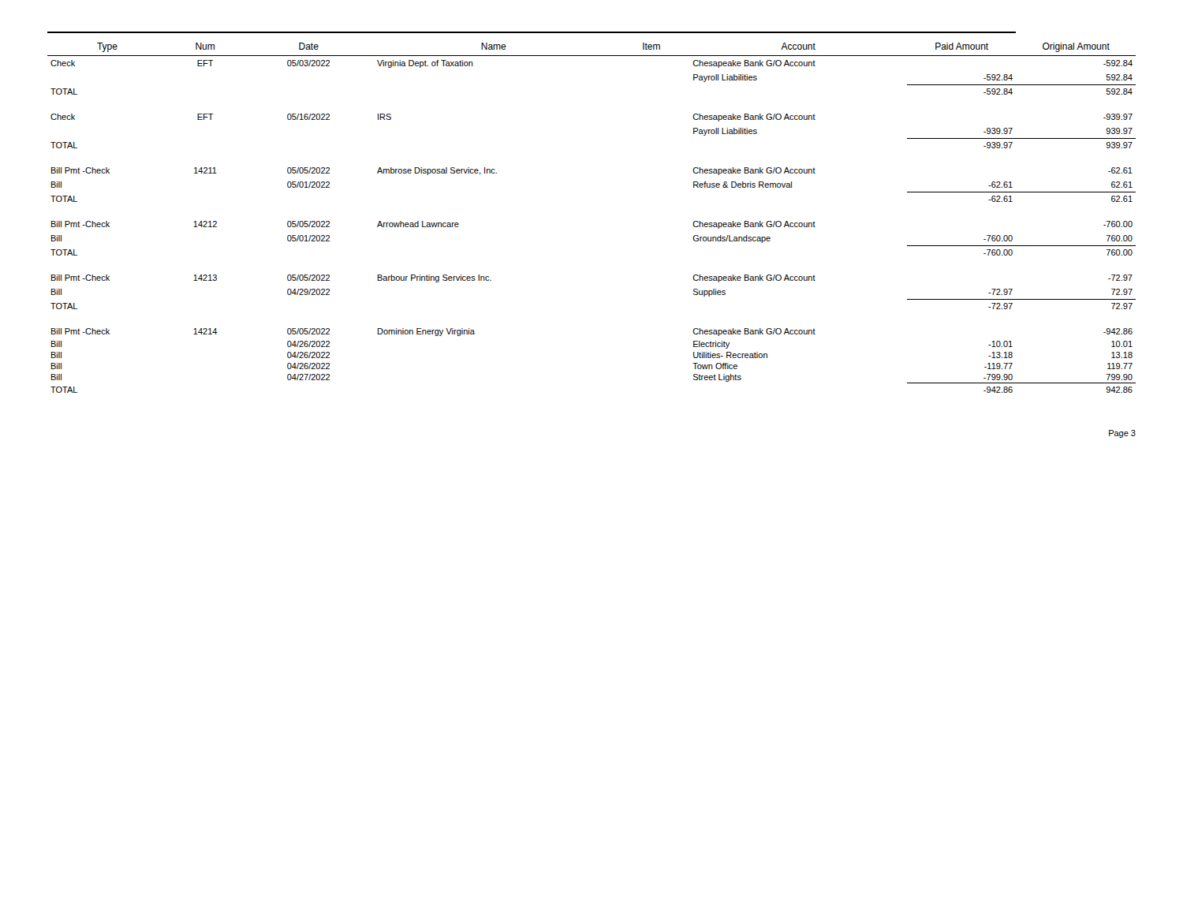| Type | Num | Date | Name | Item | Account | Paid Amount | Original Amount |
| --- | --- | --- | --- | --- | --- | --- | --- |
| Check | EFT | 05/03/2022 | Virginia Dept. of Taxation | | Chesapeake Bank G/O Account | | -592.84 |
| | | | | | Payroll Liabilities | -592.84 | 592.84 |
| TOTAL | | | | | | -592.84 | 592.84 |
| Check | EFT | 05/16/2022 | IRS | | Chesapeake Bank G/O Account | | -939.97 |
| | | | | | Payroll Liabilities | -939.97 | 939.97 |
| TOTAL | | | | | | -939.97 | 939.97 |
| Bill Pmt -Check | 14211 | 05/05/2022 | Ambrose Disposal Service, Inc. | | Chesapeake Bank G/O Account | | -62.61 |
| Bill | | 05/01/2022 | | | Refuse & Debris Removal | -62.61 | 62.61 |
| TOTAL | | | | | | -62.61 | 62.61 |
| Bill Pmt -Check | 14212 | 05/05/2022 | Arrowhead Lawncare | | Chesapeake Bank G/O Account | | -760.00 |
| Bill | | 05/01/2022 | | | Grounds/Landscape | -760.00 | 760.00 |
| TOTAL | | | | | | -760.00 | 760.00 |
| Bill Pmt -Check | 14213 | 05/05/2022 | Barbour Printing Services Inc. | | Chesapeake Bank G/O Account | | -72.97 |
| Bill | | 04/29/2022 | | | Supplies | -72.97 | 72.97 |
| TOTAL | | | | | | -72.97 | 72.97 |
| Bill Pmt -Check | 14214 | 05/05/2022 | Dominion Energy Virginia | | Chesapeake Bank G/O Account | | -942.86 |
| Bill | | 04/26/2022 | | | Electricity | -10.01 | 10.01 |
| Bill | | 04/26/2022 | | | Utilities- Recreation | -13.18 | 13.18 |
| Bill | | 04/26/2022 | | | Town Office | -119.77 | 119.77 |
| Bill | | 04/27/2022 | | | Street Lights | -799.90 | 799.90 |
| TOTAL | | | | | | -942.86 | 942.86 |
Page 3